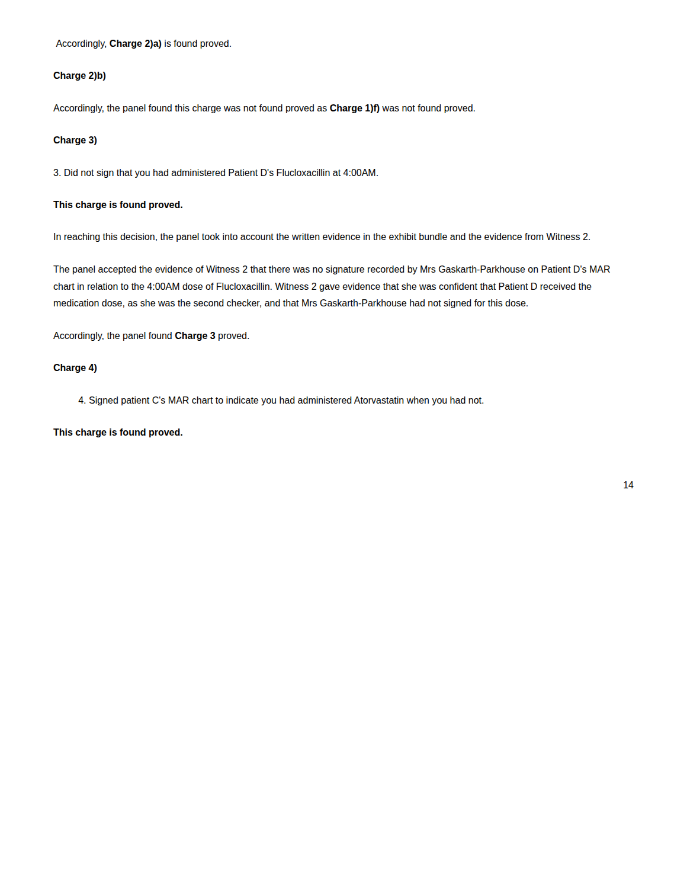Accordingly, Charge 2)a) is found proved.
Charge 2)b)
Accordingly, the panel found this charge was not found proved as Charge 1)f) was not found proved.
Charge 3)
3. Did not sign that you had administered Patient D's Flucloxacillin at 4:00AM.
This charge is found proved.
In reaching this decision, the panel took into account the written evidence in the exhibit bundle and the evidence from Witness 2.
The panel accepted the evidence of Witness 2 that there was no signature recorded by Mrs Gaskarth-Parkhouse on Patient D's MAR chart in relation to the 4:00AM dose of Flucloxacillin. Witness 2 gave evidence that she was confident that Patient D received the medication dose, as she was the second checker, and that Mrs Gaskarth-Parkhouse had not signed for this dose.
Accordingly, the panel found Charge 3 proved.
Charge 4)
Signed patient C's MAR chart to indicate you had administered Atorvastatin when you had not.
This charge is found proved.
14